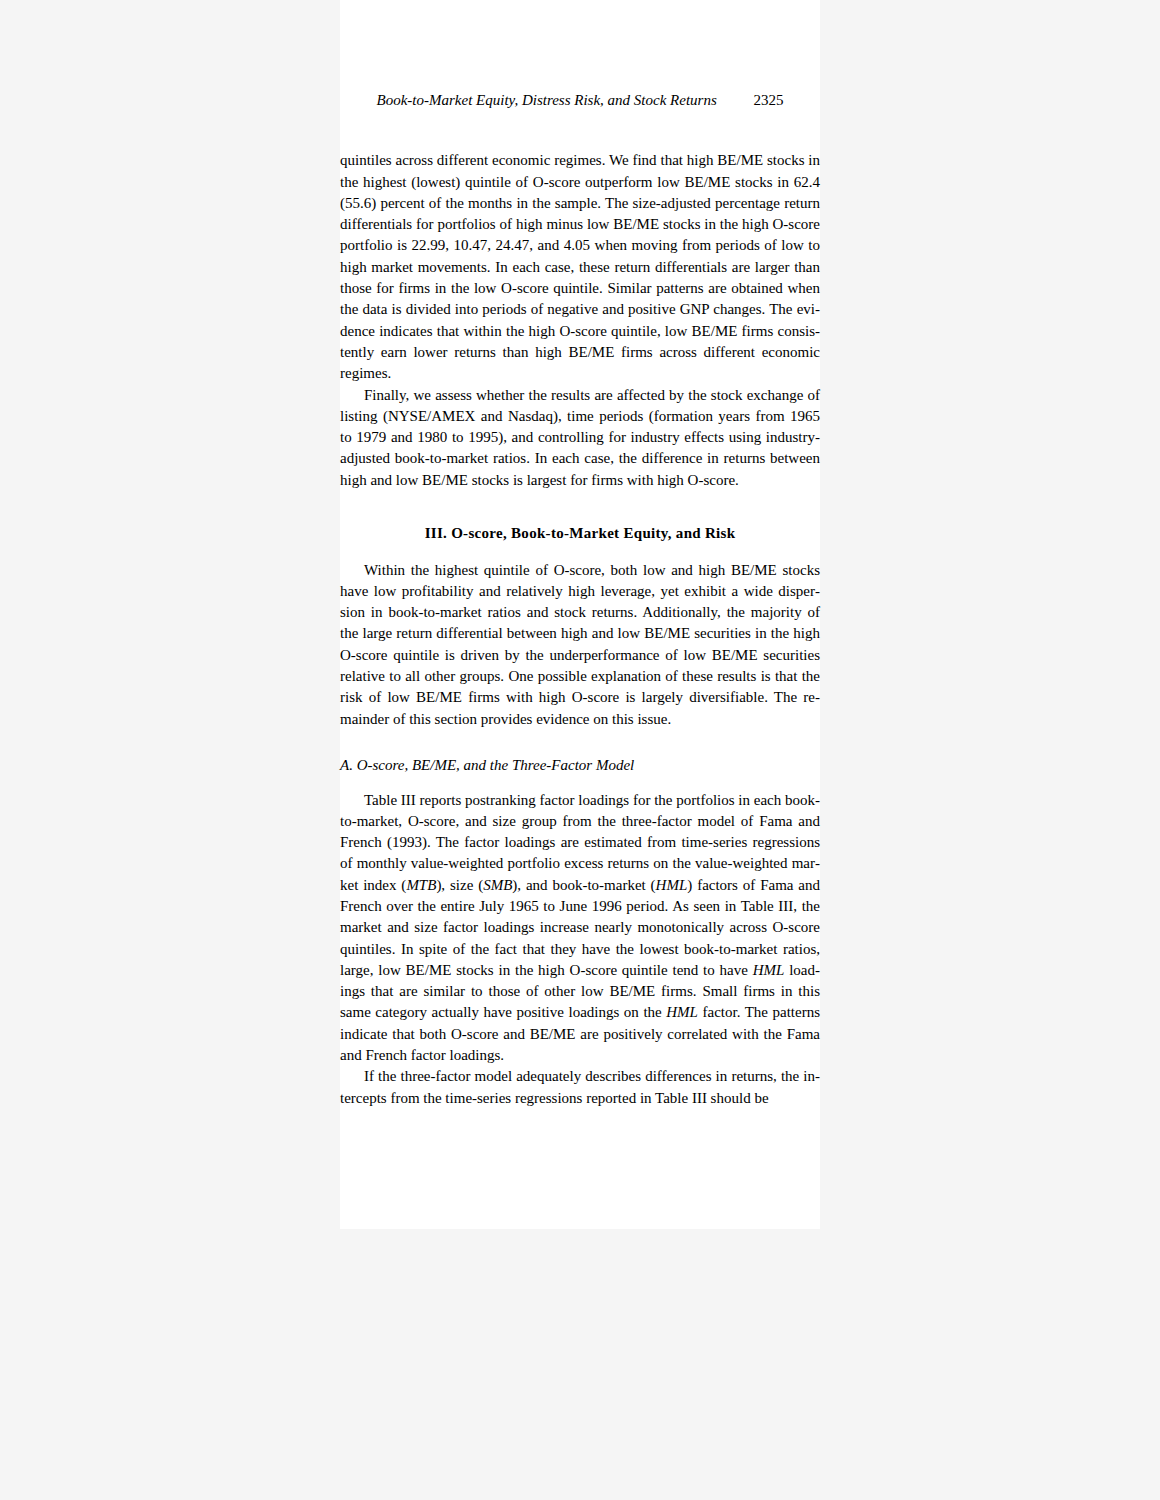Book-to-Market Equity, Distress Risk, and Stock Returns 2325
quintiles across different economic regimes. We find that high BE/ME stocks in the highest (lowest) quintile of O-score outperform low BE/ME stocks in 62.4 (55.6) percent of the months in the sample. The size-adjusted percentage return differentials for portfolios of high minus low BE/ME stocks in the high O-score portfolio is 22.99, 10.47, 24.47, and 4.05 when moving from periods of low to high market movements. In each case, these return differentials are larger than those for firms in the low O-score quintile. Similar patterns are obtained when the data is divided into periods of negative and positive GNP changes. The evidence indicates that within the high O-score quintile, low BE/ME firms consistently earn lower returns than high BE/ME firms across different economic regimes.
Finally, we assess whether the results are affected by the stock exchange of listing (NYSE/AMEX and Nasdaq), time periods (formation years from 1965 to 1979 and 1980 to 1995), and controlling for industry effects using industry-adjusted book-to-market ratios. In each case, the difference in returns between high and low BE/ME stocks is largest for firms with high O-score.
III. O-score, Book-to-Market Equity, and Risk
Within the highest quintile of O-score, both low and high BE/ME stocks have low profitability and relatively high leverage, yet exhibit a wide dispersion in book-to-market ratios and stock returns. Additionally, the majority of the large return differential between high and low BE/ME securities in the high O-score quintile is driven by the underperformance of low BE/ME securities relative to all other groups. One possible explanation of these results is that the risk of low BE/ME firms with high O-score is largely diversifiable. The remainder of this section provides evidence on this issue.
A. O-score, BE/ME, and the Three-Factor Model
Table III reports postranking factor loadings for the portfolios in each book-to-market, O-score, and size group from the three-factor model of Fama and French (1993). The factor loadings are estimated from time-series regressions of monthly value-weighted portfolio excess returns on the value-weighted market index (MTB), size (SMB), and book-to-market (HML) factors of Fama and French over the entire July 1965 to June 1996 period. As seen in Table III, the market and size factor loadings increase nearly monotonically across O-score quintiles. In spite of the fact that they have the lowest book-to-market ratios, large, low BE/ME stocks in the high O-score quintile tend to have HML loadings that are similar to those of other low BE/ME firms. Small firms in this same category actually have positive loadings on the HML factor. The patterns indicate that both O-score and BE/ME are positively correlated with the Fama and French factor loadings.
If the three-factor model adequately describes differences in returns, the intercepts from the time-series regressions reported in Table III should be